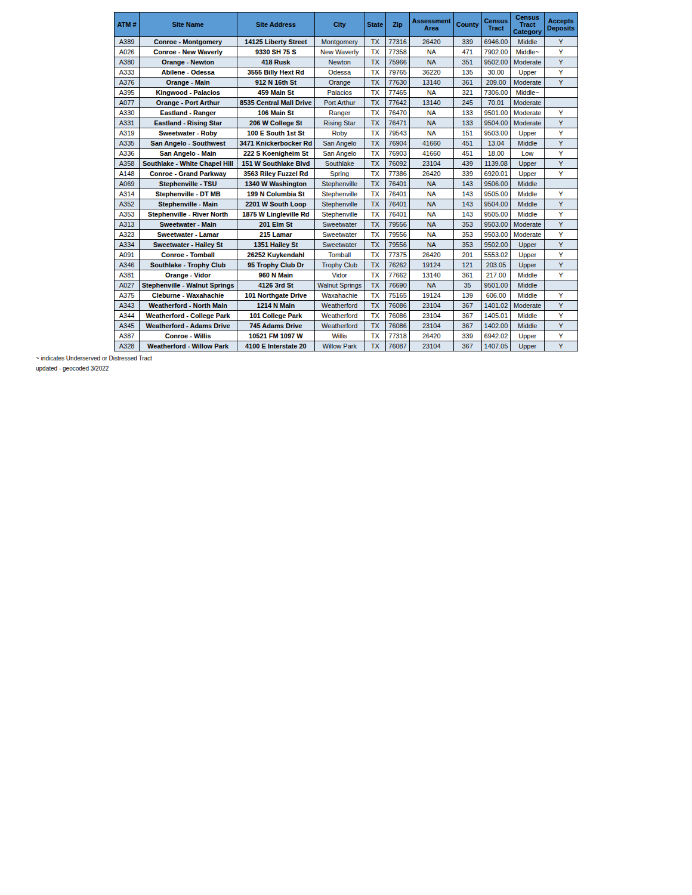| ATM # | Site Name | Site Address | City | State | Zip | Assessment Area | County | Census Tract | Census Tract Category | Accepts Deposits |
| --- | --- | --- | --- | --- | --- | --- | --- | --- | --- | --- |
| A389 | Conroe - Montgomery | 14125 Liberty Street | Montgomery | TX | 77316 | 26420 | 339 | 6946.00 | Middle | Y |
| A026 | Conroe - New Waverly | 9330 SH 75 S | New Waverly | TX | 77358 | NA | 471 | 7902.00 | Middle~ | Y |
| A380 | Orange - Newton | 418 Rusk | Newton | TX | 75966 | NA | 351 | 9502.00 | Moderate | Y |
| A333 | Abilene - Odessa | 3555 Billy Hext Rd | Odessa | TX | 79765 | 36220 | 135 | 30.00 | Upper | Y |
| A376 | Orange - Main | 912 N 16th St | Orange | TX | 77630 | 13140 | 361 | 209.00 | Moderate | Y |
| A395 | Kingwood - Palacios | 459 Main St | Palacios | TX | 77465 | NA | 321 | 7306.00 | Middle~ | |
| A077 | Orange - Port Arthur | 8535 Central Mall Drive | Port Arthur | TX | 77642 | 13140 | 245 | 70.01 | Moderate | |
| A330 | Eastland - Ranger | 106 Main St | Ranger | TX | 76470 | NA | 133 | 9501.00 | Moderate | Y |
| A331 | Eastland - Rising Star | 206 W College St | Rising Star | TX | 76471 | NA | 133 | 9504.00 | Moderate | Y |
| A319 | Sweetwater - Roby | 100 E South 1st St | Roby | TX | 79543 | NA | 151 | 9503.00 | Upper | Y |
| A335 | San Angelo - Southwest | 3471 Knickerbocker Rd | San Angelo | TX | 76904 | 41660 | 451 | 13.04 | Middle | Y |
| A336 | San Angelo - Main | 222 S Koenigheim St | San Angelo | TX | 76903 | 41660 | 451 | 18.00 | Low | Y |
| A358 | Southlake - White Chapel Hill | 151 W Southlake Blvd | Southlake | TX | 76092 | 23104 | 439 | 1139.08 | Upper | Y |
| A148 | Conroe - Grand Parkway | 3563 Riley Fuzzel Rd | Spring | TX | 77386 | 26420 | 339 | 6920.01 | Upper | Y |
| A069 | Stephenville - TSU | 1340 W Washington | Stephenville | TX | 76401 | NA | 143 | 9506.00 | Middle | |
| A314 | Stephenville - DT MB | 199 N Columbia St | Stephenville | TX | 76401 | NA | 143 | 9505.00 | Middle | Y |
| A352 | Stephenville - Main | 2201 W South Loop | Stephenville | TX | 76401 | NA | 143 | 9504.00 | Middle | Y |
| A353 | Stephenville - River North | 1875 W Lingleville Rd | Stephenville | TX | 76401 | NA | 143 | 9505.00 | Middle | Y |
| A313 | Sweetwater - Main | 201 Elm St | Sweetwater | TX | 79556 | NA | 353 | 9503.00 | Moderate | Y |
| A323 | Sweetwater - Lamar | 215 Lamar | Sweetwater | TX | 79556 | NA | 353 | 9503.00 | Moderate | Y |
| A334 | Sweetwater - Hailey St | 1351 Hailey St | Sweetwater | TX | 79556 | NA | 353 | 9502.00 | Upper | Y |
| A091 | Conroe - Tomball | 26252 Kuykendahl | Tomball | TX | 77375 | 26420 | 201 | 5553.02 | Upper | Y |
| A346 | Southlake - Trophy Club | 95 Trophy Club Dr | Trophy Club | TX | 76262 | 19124 | 121 | 203.05 | Upper | Y |
| A381 | Orange - Vidor | 960 N Main | Vidor | TX | 77662 | 13140 | 361 | 217.00 | Middle | Y |
| A027 | Stephenville - Walnut Springs | 4126 3rd St | Walnut Springs | TX | 76690 | NA | 35 | 9501.00 | Middle | |
| A375 | Cleburne - Waxahachie | 101 Northgate Drive | Waxahachie | TX | 75165 | 19124 | 139 | 606.00 | Middle | Y |
| A343 | Weatherford - North Main | 1214 N Main | Weatherford | TX | 76086 | 23104 | 367 | 1401.02 | Moderate | Y |
| A344 | Weatherford - College Park | 101 College Park | Weatherford | TX | 76086 | 23104 | 367 | 1405.01 | Middle | Y |
| A345 | Weatherford - Adams Drive | 745 Adams Drive | Weatherford | TX | 76086 | 23104 | 367 | 1402.00 | Middle | Y |
| A387 | Conroe - Willis | 10521 FM 1097 W | Willis | TX | 77318 | 26420 | 339 | 6942.02 | Upper | Y |
| A328 | Weatherford - Willow Park | 4100 E Interstate 20 | Willow Park | TX | 76087 | 23104 | 367 | 1407.05 | Upper | Y |
~ indicates Underserved or Distressed Tract
updated - geocoded 3/2022